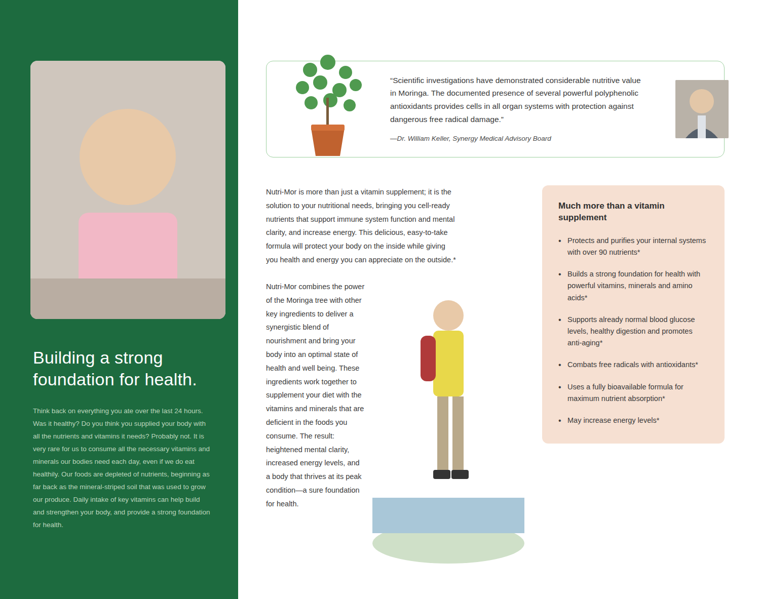Building a strong
foundation for health.
Think back on everything you ate over the last 24 hours. Was it healthy? Do you think you supplied your body with all the nutrients and vitamins it needs? Probably not. It is very rare for us to consume all the necessary vitamins and minerals our bodies need each day, even if we do eat healthily. Our foods are depleted of nutrients, beginning as far back as the mineral-striped soil that was used to grow our produce. Daily intake of key vitamins can help build and strengthen your body, and provide a strong foundation for health.
“Scientific investigations have demonstrated considerable nutritive value in Moringa. The documented presence of several powerful polyphenolic antioxidants provides cells in all organ systems with protection against dangerous free radical damage.”
—Dr. William Keller, Synergy Medical Advisory Board
Nutri-Mor is more than just a vitamin supplement; it is the solution to your nutritional needs, bringing you cell-ready nutrients that support immune system function and mental clarity, and increase energy. This delicious, easy-to-take formula will protect your body on the inside while giving you health and energy you can appreciate on the outside.*
Nutri-Mor combines the power of the Moringa tree with other key ingredients to deliver a synergistic blend of nourishment and bring your body into an optimal state of health and well being. These ingredients work together to supplement your diet with the vitamins and minerals that are deficient in the foods you consume. The result: heightened mental clarity, increased energy levels, and a body that thrives at its peak condition—a sure foundation for health.
Much more than a vitamin supplement
Protects and purifies your internal systems with over 90 nutrients*
Builds a strong foundation for health with powerful vitamins, minerals and amino acids*
Supports already normal blood glucose levels, healthy digestion and promotes anti-aging*
Combats free radicals with antioxidants*
Uses a fully bioavailable formula for maximum nutrient absorption*
May increase energy levels*